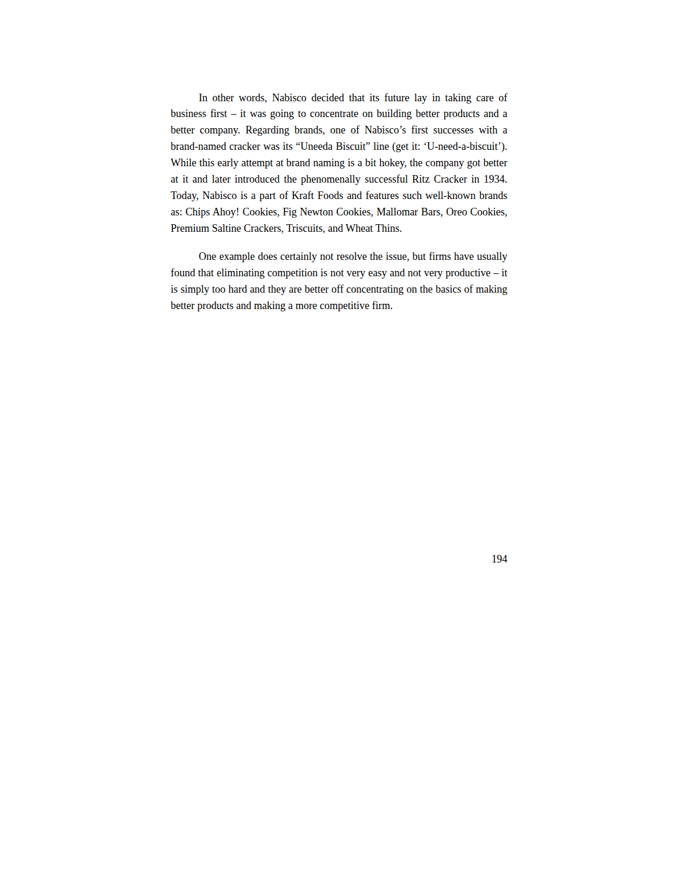In other words, Nabisco decided that its future lay in taking care of business first – it was going to concentrate on building better products and a better company. Regarding brands, one of Nabisco’s first successes with a brand-named cracker was its “Uneeda Biscuit” line (get it: ‘U-need-a-biscuit’). While this early attempt at brand naming is a bit hokey, the company got better at it and later introduced the phenomenally successful Ritz Cracker in 1934. Today, Nabisco is a part of Kraft Foods and features such well-known brands as: Chips Ahoy! Cookies, Fig Newton Cookies, Mallomar Bars, Oreo Cookies, Premium Saltine Crackers, Triscuits, and Wheat Thins.
One example does certainly not resolve the issue, but firms have usually found that eliminating competition is not very easy and not very productive – it is simply too hard and they are better off concentrating on the basics of making better products and making a more competitive firm.
194